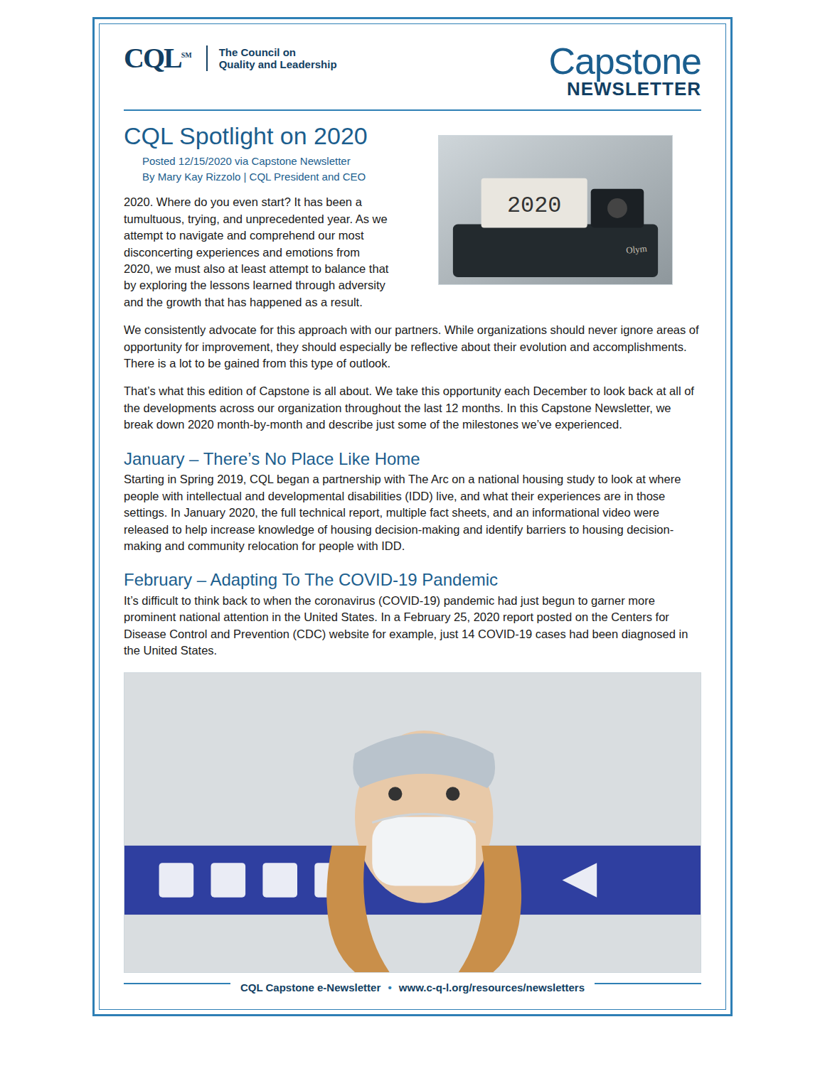CQLSM
The Council on
Quality and Leadership
Capstone NEWSLETTER
CQL Spotlight on 2020
Posted 12/15/2020 via Capstone Newsletter By Mary Kay Rizzolo | CQL President and CEO
2020. Where do you even start? It has been a tumultuous, trying, and unprecedented year. As we attempt to navigate and comprehend our most disconcerting experiences and emotions from 2020, we must also at least attempt to balance that by exploring the lessons learned through adversity and the growth that has happened as a result.
We consistently advocate for this approach with our partners. While organizations should never ignore areas of opportunity for improvement, they should especially be reflective about their evolution and accomplishments. There is a lot to be gained from this type of outlook.
That’s what this edition of Capstone is all about. We take this opportunity each December to look back at all of the developments across our organization throughout the last 12 months. In this Capstone Newsletter, we break down 2020 month-by-month and describe just some of the milestones we’ve experienced.
January – There’s No Place Like Home
Starting in Spring 2019, CQL began a partnership with The Arc on a national housing study to look at where people with intellectual and developmental disabilities (IDD) live, and what their experiences are in those settings. In January 2020, the full technical report, multiple fact sheets, and an informational video were released to help increase knowledge of housing decision-making and identify barriers to housing decision-making and community relocation for people with IDD.
February – Adapting To The COVID-19 Pandemic
It’s difficult to think back to when the coronavirus (COVID-19) pandemic had just begun to garner more prominent national attention in the United States. In a February 25, 2020 report posted on the Centers for Disease Control and Prevention (CDC) website for example, just 14 COVID-19 cases had been diagnosed in the United States.
CQL Capstone e-Newsletter • www.c-q-l.org/resources/newsletters